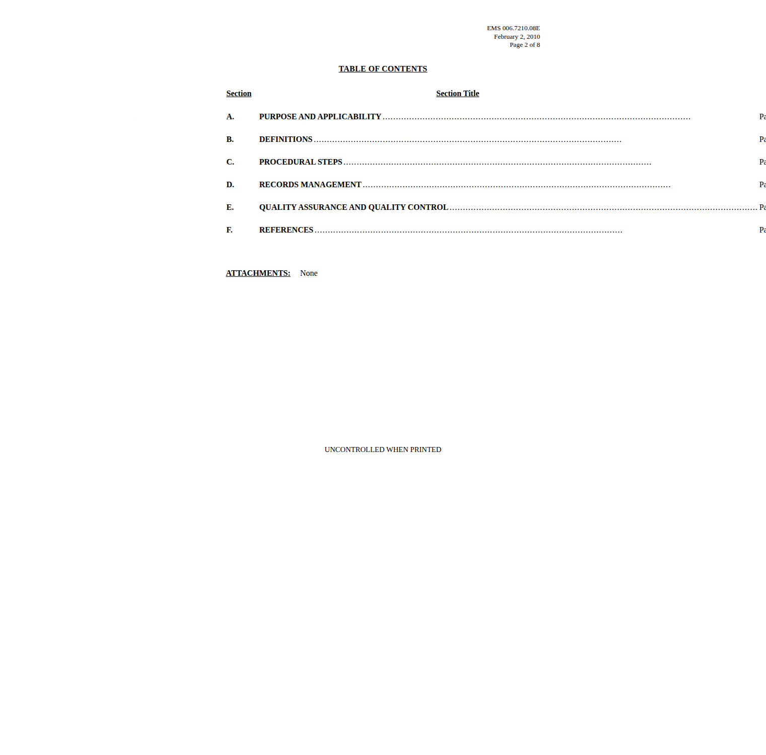EMS 006.7210.08E
February 2, 2010
Page 2 of 8
TABLE OF CONTENTS
| Section | Section Title | Page |
| --- | --- | --- |
| A. | PURPOSE AND APPLICABILITY .................................................................................................................... Page 3 of 8 |
| B. | DEFINITIONS .................................................................................................................... Page 3 of 8 |
| C. | PROCEDURAL STEPS .................................................................................................................... Page 3 of 8 |
| D. | RECORDS MANAGEMENT .................................................................................................................... Page 7 of 8 |
| E. | QUALITY ASSURANCE AND QUALITY CONTROL .................................................................................................................... Page 7 of 8 |
| F. | REFERENCES .................................................................................................................... Page 7 of 8 |
ATTACHMENTS: None
UNCONTROLLED WHEN PRINTED